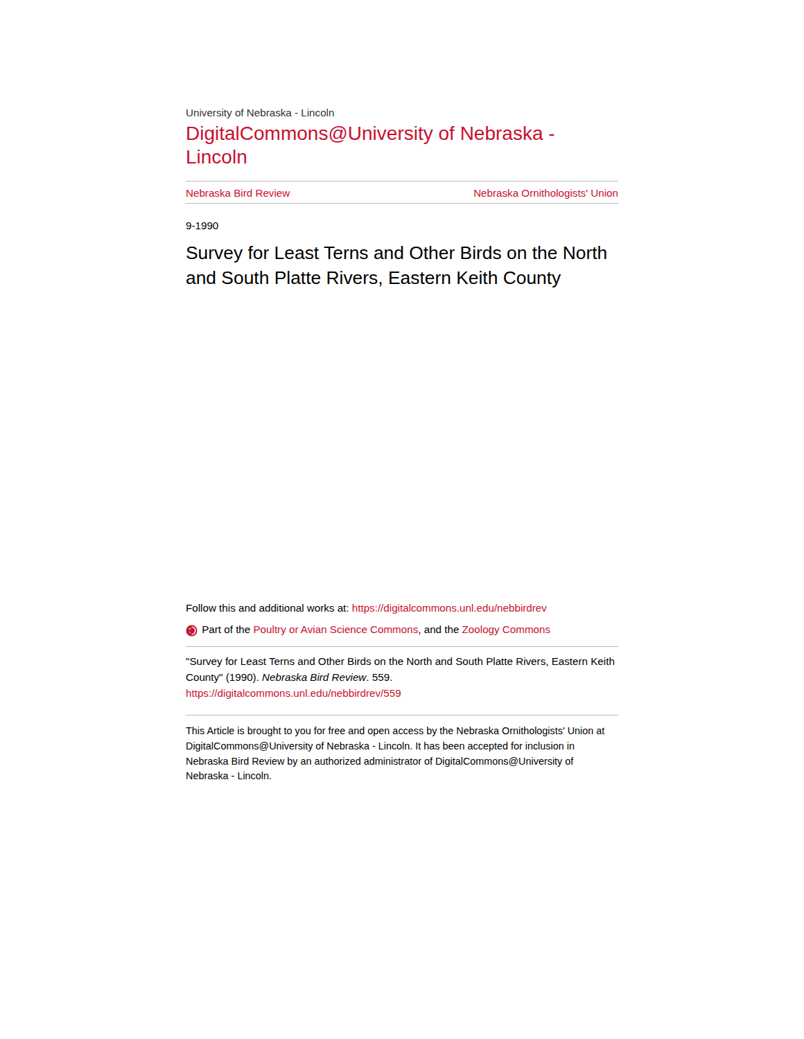University of Nebraska - Lincoln
DigitalCommons@University of Nebraska - Lincoln
Nebraska Bird Review Nebraska Ornithologists' Union
9-1990
Survey for Least Terns and Other Birds on the North and South Platte Rivers, Eastern Keith County
Follow this and additional works at: https://digitalcommons.unl.edu/nebbirdrev
Part of the Poultry or Avian Science Commons, and the Zoology Commons
"Survey for Least Terns and Other Birds on the North and South Platte Rivers, Eastern Keith County" (1990). Nebraska Bird Review. 559.
https://digitalcommons.unl.edu/nebbirdrev/559
This Article is brought to you for free and open access by the Nebraska Ornithologists' Union at DigitalCommons@University of Nebraska - Lincoln. It has been accepted for inclusion in Nebraska Bird Review by an authorized administrator of DigitalCommons@University of Nebraska - Lincoln.